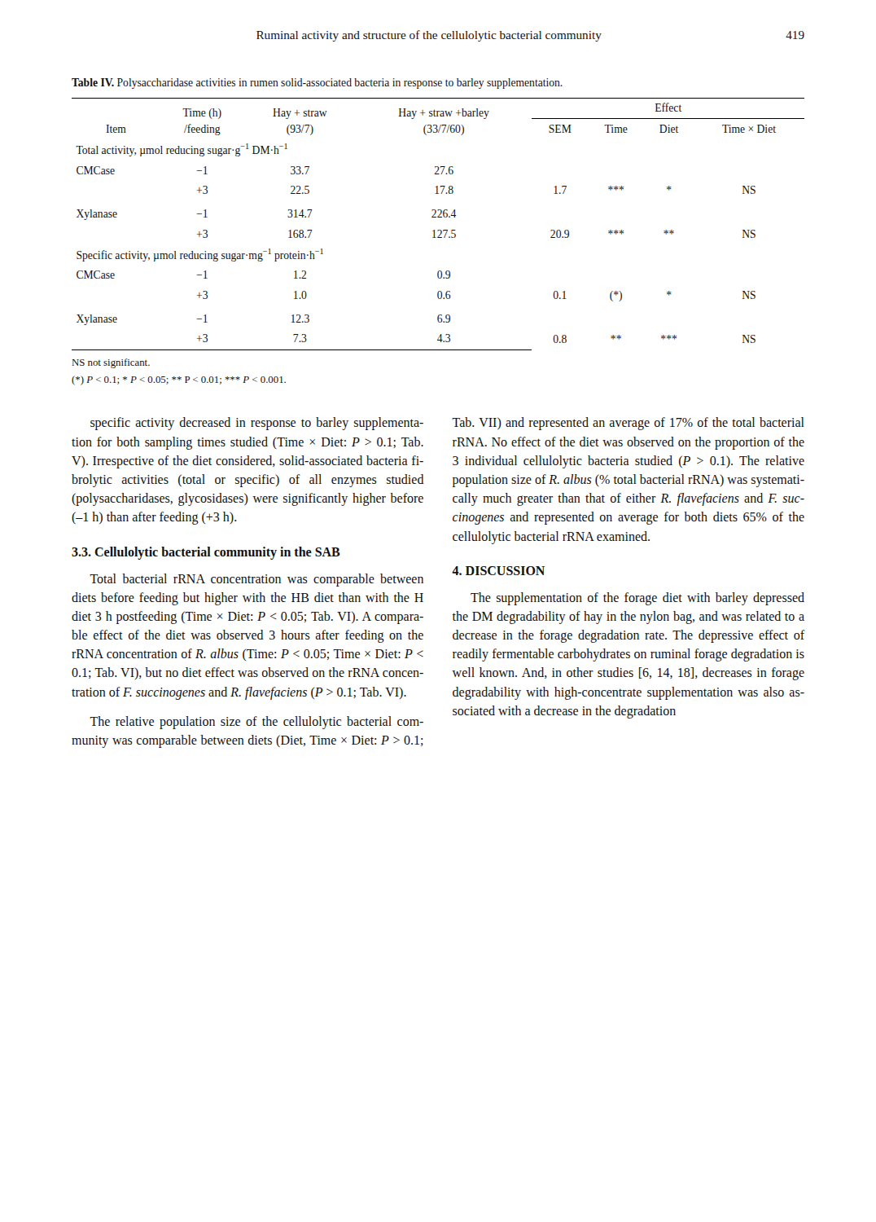Ruminal activity and structure of the cellulolytic bacterial community 419
Table IV. Polysaccharidase activities in rumen solid-associated bacteria in response to barley supplementation.
| Item | Time (h) /feeding | Hay + straw (93/7) | Hay + straw +barley (33/7/60) | Effect |
| --- | --- | --- | --- | --- |
| SEM | Time | Diet | Time × Diet |
| Total activity, µmol reducing sugar·g −1 DM·h −1 |
| CMCase | −1 | 33.7 | 27.6 | 1.7 | *** | * | NS |
| | +3 | 22.5 | 17.8 |
| Xylanase | −1 | 314.7 | 226.4 | 20.9 | *** | ** | NS |
| | +3 | 168.7 | 127.5 |
| Specific activity, µmol reducing sugar·mg −1 protein·h −1 |
| CMCase | −1 | 1.2 | 0.9 | 0.1 | (*) | * | NS |
| | +3 | 1.0 | 0.6 |
| Xylanase | −1 | 12.3 | 6.9 | 0.8 | ** | *** | NS |
| | +3 | 7.3 | 4.3 |
NS not significant.
(*) P < 0.1; * P < 0.05; ** P < 0.01; *** P < 0.001.
specific activity decreased in response to barley supplementation for both sampling times studied (Time × Diet: P > 0.1; Tab. V). Irrespective of the diet considered, solid-associated bacteria fibrolytic activities (total or specific) of all enzymes studied (polysaccharidases, glycosidases) were significantly higher before (–1 h) than after feeding (+3 h).
3.3. Cellulolytic bacterial community in the SAB
Total bacterial rRNA concentration was comparable between diets before feeding but higher with the HB diet than with the H diet 3 h postfeeding (Time × Diet: P < 0.05; Tab. VI). A comparable effect of the diet was observed 3 hours after feeding on the rRNA concentration of R. albus (Time: P < 0.05; Time × Diet: P < 0.1; Tab. VI), but no diet effect was observed on the rRNA concentration of F. succinogenes and R. flavefaciens (P > 0.1; Tab. VI).
The relative population size of the cellulolytic bacterial community was comparable between diets (Diet, Time × Diet: P > 0.1; Tab. VII) and represented an average of 17% of the total bacterial rRNA. No effect of the diet was observed on the proportion of the 3 individual cellulolytic bacteria studied (P > 0.1). The relative population size of R. albus (% total bacterial rRNA) was systematically much greater than that of either R. flavefaciens and F. succinogenes and represented on average for both diets 65% of the cellulolytic bacterial rRNA examined.
4. DISCUSSION
The supplementation of the forage diet with barley depressed the DM degradability of hay in the nylon bag, and was related to a decrease in the forage degradation rate. The depressive effect of readily fermentable carbohydrates on ruminal forage degradation is well known. And, in other studies [6, 14, 18], decreases in forage degradability with high-concentrate supplementation was also associated with a decrease in the degradation